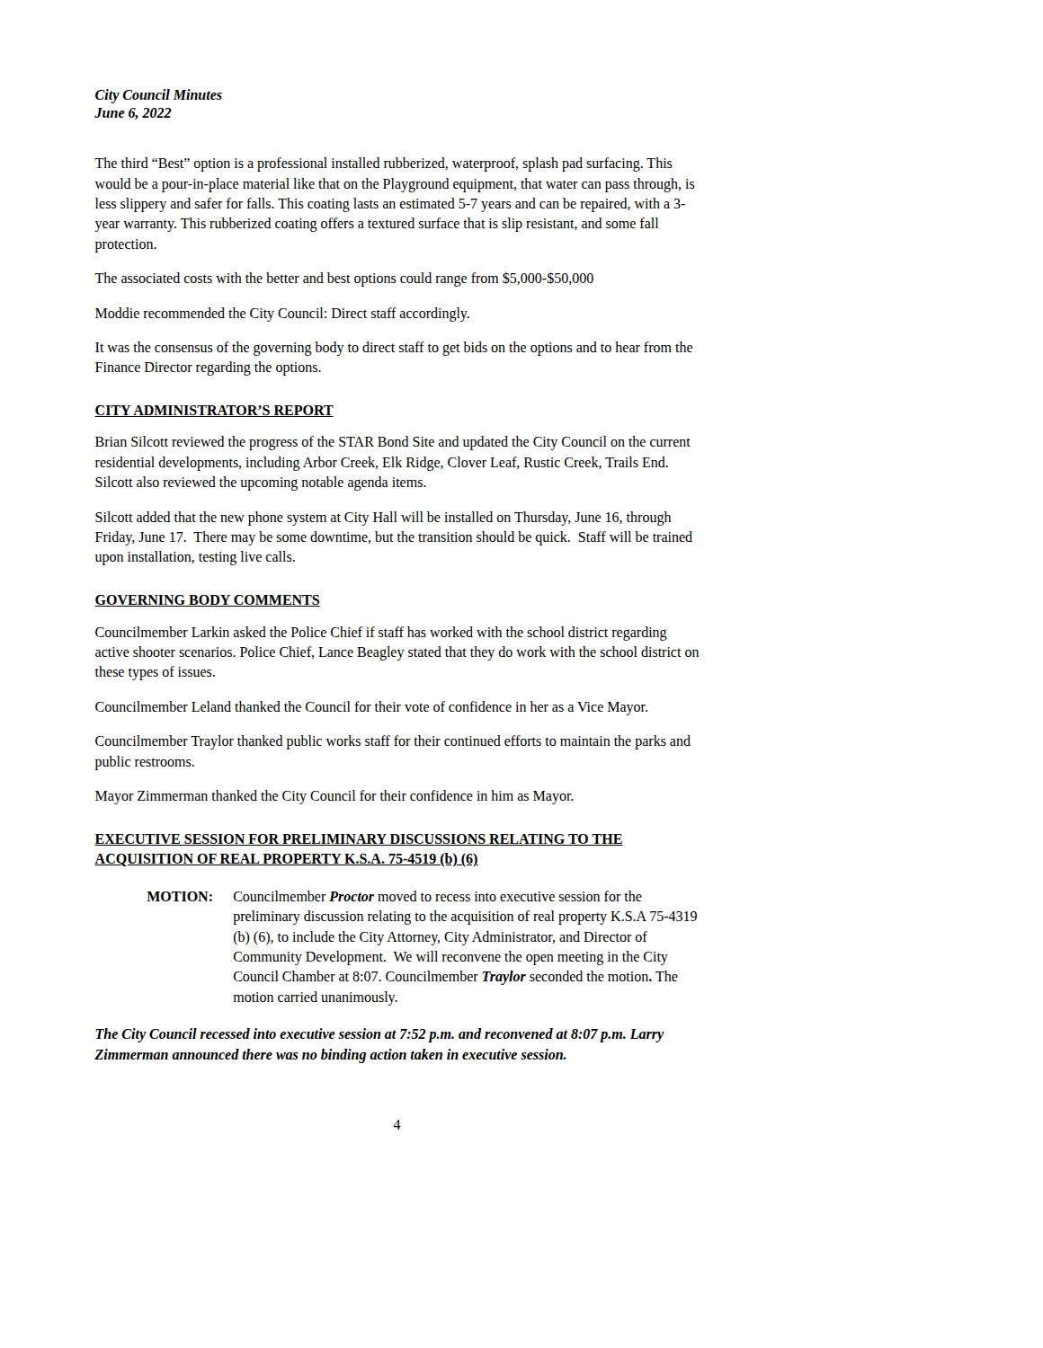City Council Minutes
June 6, 2022
The third “Best” option is a professional installed rubberized, waterproof, splash pad surfacing. This would be a pour-in-place material like that on the Playground equipment, that water can pass through, is less slippery and safer for falls. This coating lasts an estimated 5-7 years and can be repaired, with a 3-year warranty. This rubberized coating offers a textured surface that is slip resistant, and some fall protection.
The associated costs with the better and best options could range from $5,000-$50,000
Moddie recommended the City Council: Direct staff accordingly.
It was the consensus of the governing body to direct staff to get bids on the options and to hear from the Finance Director regarding the options.
CITY ADMINISTRATOR’S REPORT
Brian Silcott reviewed the progress of the STAR Bond Site and updated the City Council on the current residential developments, including Arbor Creek, Elk Ridge, Clover Leaf, Rustic Creek, Trails End. Silcott also reviewed the upcoming notable agenda items.
Silcott added that the new phone system at City Hall will be installed on Thursday, June 16, through Friday, June 17. There may be some downtime, but the transition should be quick. Staff will be trained upon installation, testing live calls.
GOVERNING BODY COMMENTS
Councilmember Larkin asked the Police Chief if staff has worked with the school district regarding active shooter scenarios. Police Chief, Lance Beagley stated that they do work with the school district on these types of issues.
Councilmember Leland thanked the Council for their vote of confidence in her as a Vice Mayor.
Councilmember Traylor thanked public works staff for their continued efforts to maintain the parks and public restrooms.
Mayor Zimmerman thanked the City Council for their confidence in him as Mayor.
EXECUTIVE SESSION FOR PRELIMINARY DISCUSSIONS RELATING TO THE ACQUISITION OF REAL PROPERTY K.S.A. 75-4519 (b) (6)
MOTION:
Councilmember Proctor moved to recess into executive session for the preliminary discussion relating to the acquisition of real property K.S.A 75-4319 (b) (6), to include the City Attorney, City Administrator, and Director of Community Development. We will reconvene the open meeting in the City Council Chamber at 8:07. Councilmember Traylor seconded the motion. The motion carried unanimously.
The City Council recessed into executive session at 7:52 p.m. and reconvened at 8:07 p.m. Larry Zimmerman announced there was no binding action taken in executive session.
4